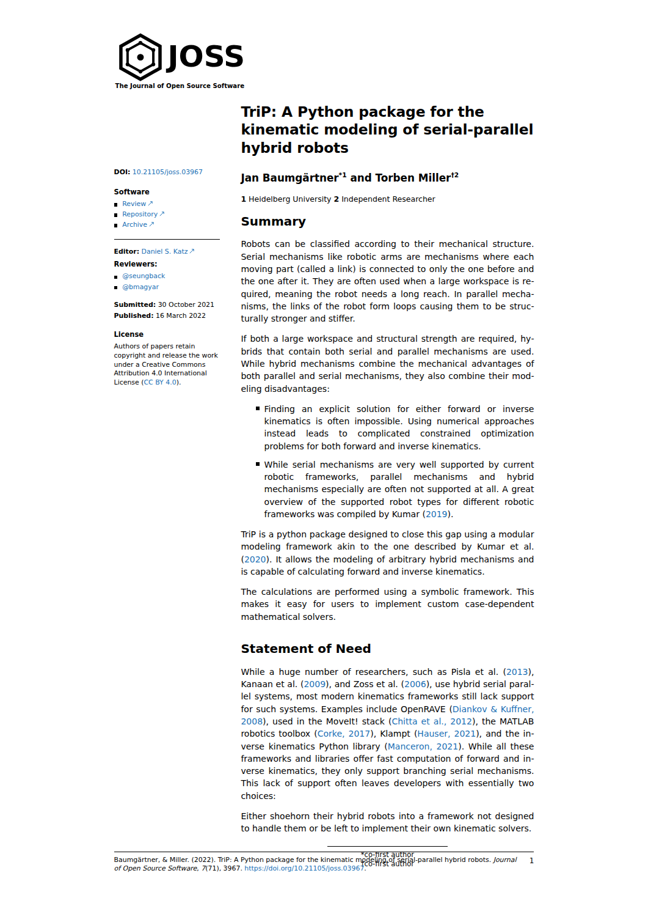JOSS The Journal of Open Source Software
DOI: 10.21105/joss.03967
Software
Review
Repository
Archive
Editor: Daniel S. Katz
Reviewers:
@seungback
@bmagyar
Submitted: 30 October 2021
Published: 16 March 2022
License
Authors of papers retain copyright and release the work under a Creative Commons Attribution 4.0 International License (CC BY 4.0).
TriP: A Python package for the kinematic modeling of serial-parallel hybrid robots
Jan Baumgärtner*1 and Torben Miller†2
1 Heidelberg University 2 Independent Researcher
Summary
Robots can be classified according to their mechanical structure. Serial mechanisms like robotic arms are mechanisms where each moving part (called a link) is connected to only the one before and the one after it. They are often used when a large workspace is required, meaning the robot needs a long reach. In parallel mechanisms, the links of the robot form loops causing them to be structurally stronger and stiffer.
If both a large workspace and structural strength are required, hybrids that contain both serial and parallel mechanisms are used. While hybrid mechanisms combine the mechanical advantages of both parallel and serial mechanisms, they also combine their modeling disadvantages:
Finding an explicit solution for either forward or inverse kinematics is often impossible. Using numerical approaches instead leads to complicated constrained optimization problems for both forward and inverse kinematics.
While serial mechanisms are very well supported by current robotic frameworks, parallel mechanisms and hybrid mechanisms especially are often not supported at all. A great overview of the supported robot types for different robotic frameworks was compiled by Kumar (2019).
TriP is a python package designed to close this gap using a modular modeling framework akin to the one described by Kumar et al. (2020). It allows the modeling of arbitrary hybrid mechanisms and is capable of calculating forward and inverse kinematics.
The calculations are performed using a symbolic framework. This makes it easy for users to implement custom case-dependent mathematical solvers.
Statement of Need
While a huge number of researchers, such as Pisla et al. (2013), Kanaan et al. (2009), and Zoss et al. (2006), use hybrid serial parallel systems, most modern kinematics frameworks still lack support for such systems. Examples include OpenRAVE (Diankov & Kuffner, 2008), used in the MoveIt! stack (Chitta et al., 2012), the MATLAB robotics toolbox (Corke, 2017), Klampt (Hauser, 2021), and the inverse kinematics Python library (Manceron, 2021). While all these frameworks and libraries offer fast computation of forward and inverse kinematics, they only support branching serial mechanisms. This lack of support often leaves developers with essentially two choices:
Either shoehorn their hybrid robots into a framework not designed to handle them or be left to implement their own kinematic solvers.
*co-first author
†co-first author
Baumgärtner, & Miller. (2022). TriP: A Python package for the kinematic modeling of serial-parallel hybrid robots. Journal of Open Source Software, 7(71), 3967. https://doi.org/10.21105/joss.03967.
1